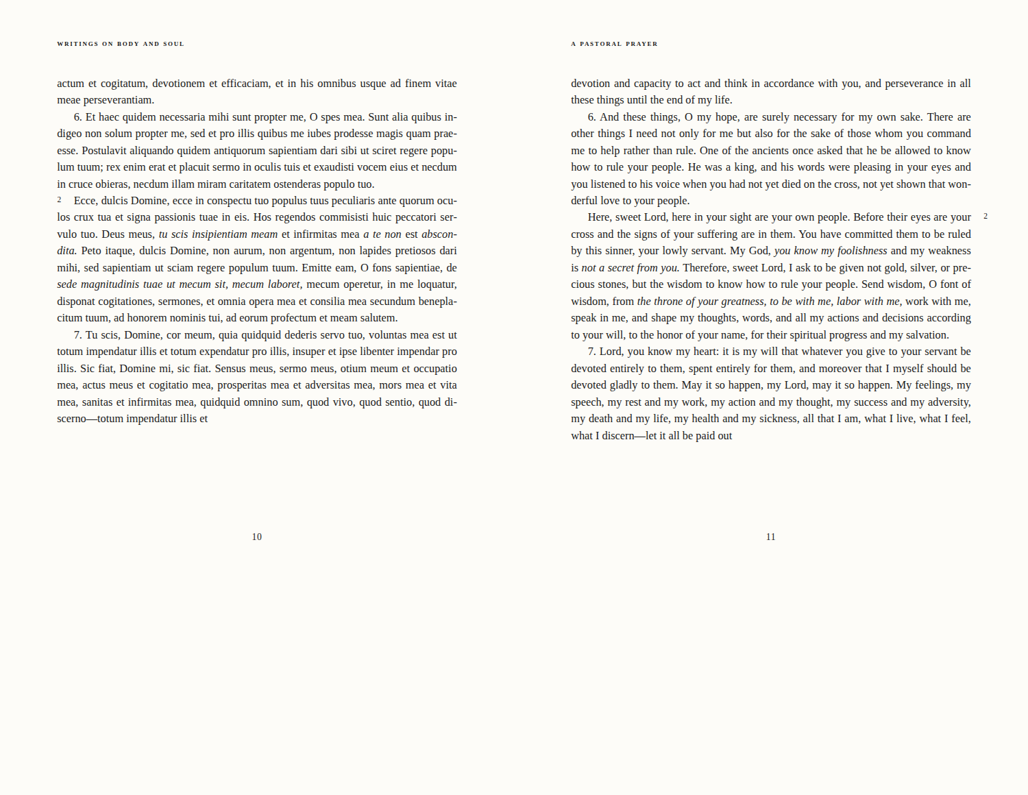Writings on Body and Soul
actum et cogitatum, devotionem et efficaciam, et in his omnibus usque ad finem vitae meae perseverantiam.
6. Et haec quidem necessaria mihi sunt propter me, O spes mea. Sunt alia quibus indigeo non solum propter me, sed et pro illis quibus me iubes prodesse magis quam prae­esse. Postulavit aliquando quidem antiquorum sapientiam dari sibi ut sciret regere populum tuum; rex enim erat et placuit sermo in oculis tuis et exaudisti vocem eius et necdum in cruce obieras, necdum illam miram caritatem ostenderas populo tuo.
2 Ecce, dulcis Domine, ecce in conspectu tuo populus tuus peculiaris ante quorum oculos crux tua et signa passionis tuae in eis. Hos regendos commisisti huic peccatori servulo tuo. Deus meus, tu scis insipientiam meam et infirmitas mea a te non est abscondita. Peto itaque, dulcis Domine, non aurum, non argentum, non lapides pretiosos dari mihi, sed sapientiam ut sciam regere populum tuum. Emitte eam, O fons sapientiae, de sede magnitudinis tuae ut mecum sit, mecum laboret, mecum operetur, in me loquatur, disponat cogitationes, sermones, et omnia opera mea et consilia mea secundum beneplacitum tuum, ad honorem nominis tui, ad eorum profectum et meam salutem.
7. Tu scis, Domine, cor meum, quia quidquid dederis servo tuo, voluntas mea est ut totum impendatur illis et totum expendatur pro illis, insuper et ipse libenter impendar pro illis. Sic fiat, Domine mi, sic fiat. Sensus meus, sermo meus, otium meum et occupatio mea, actus meus et cogitatio mea, prosperitas mea et adversitas mea, mors mea et vita mea, sanitas et infirmitas mea, quidquid omnino sum, quod vivo, quod sentio, quod discerno—totum impendatur illis et
10
A Pastoral Prayer
devotion and capacity to act and think in accordance with you, and perseverance in all these things until the end of my life.
6. And these things, O my hope, are surely necessary for my own sake. There are other things I need not only for me but also for the sake of those whom you command me to help rather than rule. One of the ancients once asked that he be allowed to know how to rule your people. He was a king, and his words were pleasing in your eyes and you listened to his voice when you had not yet died on the cross, not yet shown that wonderful love to your people.
2 Here, sweet Lord, here in your sight are your own people. Before their eyes are your cross and the signs of your suffering are in them. You have committed them to be ruled by this sinner, your lowly servant. My God, you know my foolishness and my weakness is not a secret from you. Therefore, sweet Lord, I ask to be given not gold, silver, or precious stones, but the wisdom to know how to rule your people. Send wisdom, O font of wisdom, from the throne of your greatness, to be with me, labor with me, work with me, speak in me, and shape my thoughts, words, and all my actions and decisions according to your will, to the honor of your name, for their spiritual progress and my salvation.
7. Lord, you know my heart: it is my will that whatever you give to your servant be devoted entirely to them, spent entirely for them, and moreover that I myself should be devoted gladly to them. May it so happen, my Lord, may it so happen. My feelings, my speech, my rest and my work, my action and my thought, my success and my adversity, my death and my life, my health and my sickness, all that I am, what I live, what I feel, what I discern—let it all be paid out
11